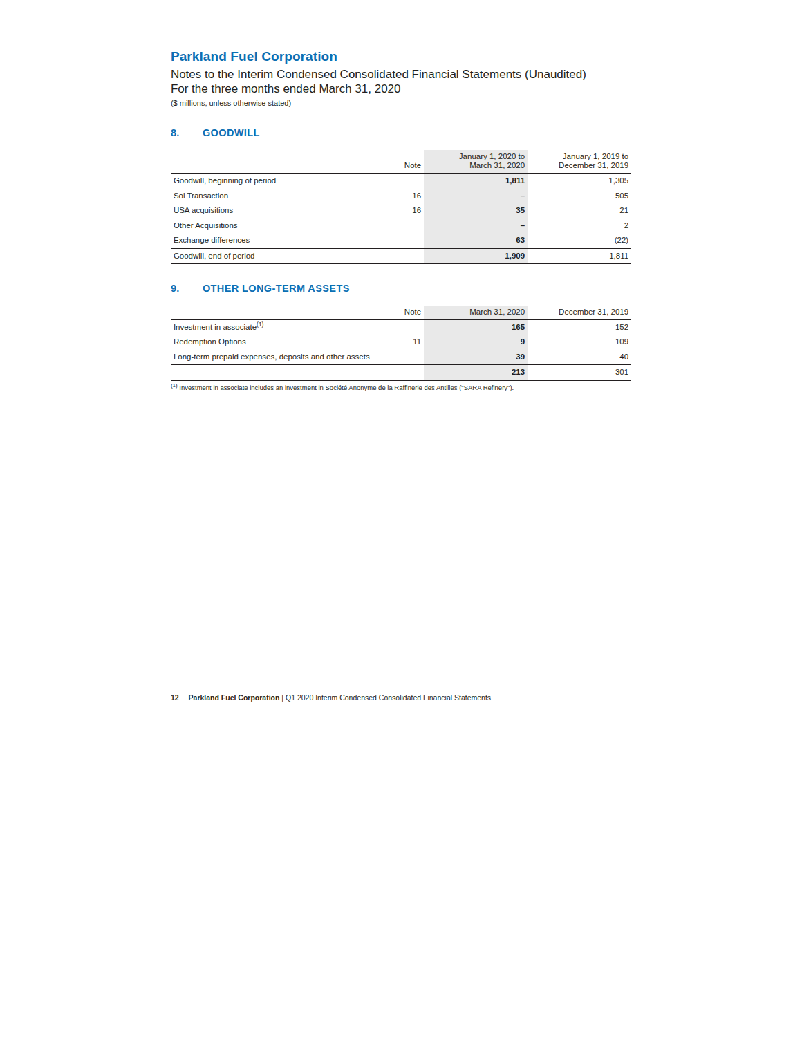Parkland Fuel Corporation
Notes to the Interim Condensed Consolidated Financial Statements (Unaudited)
For the three months ended March 31, 2020
($ millions, unless otherwise stated)
8. GOODWILL
| | Note | January 1, 2020 to March 31, 2020 | January 1, 2019 to December 31, 2019 |
| --- | --- | --- | --- |
| Goodwill, beginning of period | | 1,811 | 1,305 |
| Sol Transaction | 16 | – | 505 |
| USA acquisitions | 16 | 35 | 21 |
| Other Acquisitions | | – | 2 |
| Exchange differences | | 63 | (22) |
| Goodwill, end of period | | 1,909 | 1,811 |
9. OTHER LONG-TERM ASSETS
| | Note | March 31, 2020 | December 31, 2019 |
| --- | --- | --- | --- |
| Investment in associate (1) | | 165 | 152 |
| Redemption Options | 11 | 9 | 109 |
| Long-term prepaid expenses, deposits and other assets | | 39 | 40 |
| | | 213 | 301 |
(1) Investment in associate includes an investment in Société Anonyme de la Raffinerie des Antilles ("SARA Refinery").
12 Parkland Fuel Corporation | Q1 2020 Interim Condensed Consolidated Financial Statements